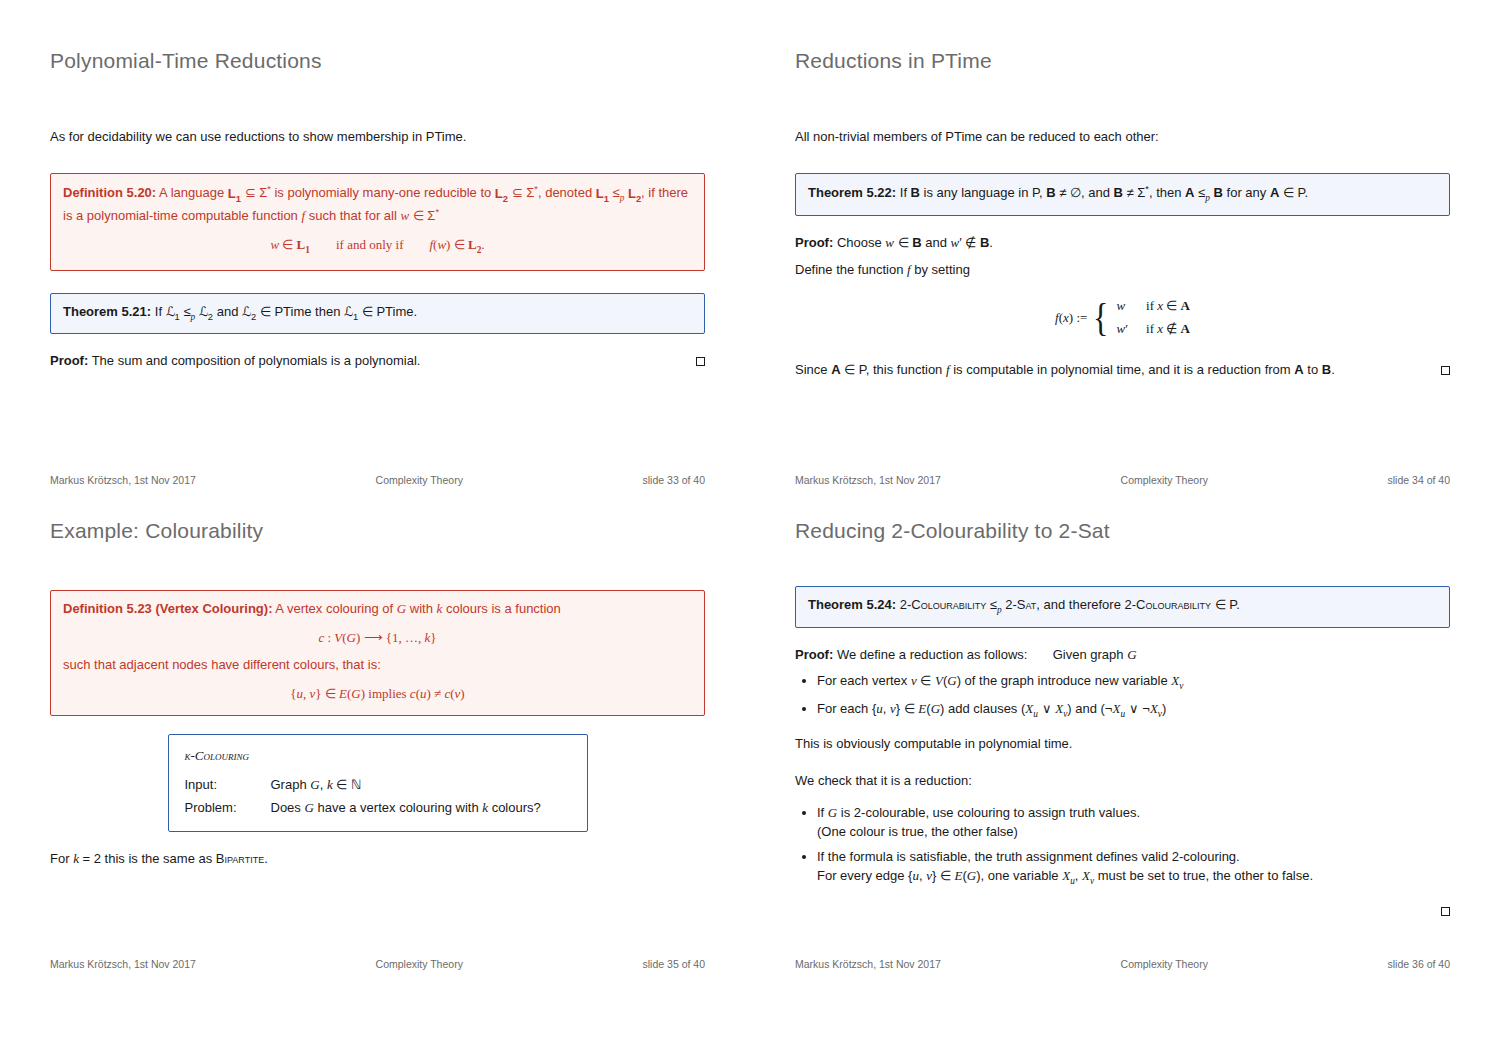Polynomial-Time Reductions
As for decidability we can use reductions to show membership in PTime.
Definition 5.20: A language L1 ⊆ Σ* is polynomially many-one reducible to L2 ⊆ Σ*, denoted L1 ≤p L2, if there is a polynomial-time computable function f such that for all w ∈ Σ*
w ∈ L1 if and only if f(w) ∈ L2.
Theorem 5.21: If ℒ1 ≤p ℒ2 and ℒ2 ∈ PTime then ℒ1 ∈ PTime.
Proof: The sum and composition of polynomials is a polynomial.
Markus Krötzsch, 1st Nov 2017 Complexity Theory slide 33 of 40
Reductions in PTime
All non-trivial members of PTime can be reduced to each other:
Theorem 5.22: If B is any language in P, B ≠ ∅, and B ≠ Σ*, then A ≤p B for any A ∈ P.
Proof: Choose w ∈ B and w′ ∉ B.
Define the function f by setting
f(x) := { wif x ∈ A w′if x ∉ A
Since A ∈ P, this function f is computable in polynomial time, and it is a reduction from A to B.
Markus Krötzsch, 1st Nov 2017 Complexity Theory slide 34 of 40
Example: Colourability
Definition 5.23 (Vertex Colouring): A vertex colouring of G with k colours is a function
c : V(G) ⟶ {1, …, k}
such that adjacent nodes have different colours, that is:
{u, v} ∈ E(G) implies c(u) ≠ c(v)
k-Colouring
| Input: | Graph G , k ∈ ℕ |
| Problem: | Does G have a vertex colouring with k colours? |
For k = 2 this is the same as Bipartite.
Markus Krötzsch, 1st Nov 2017 Complexity Theory slide 35 of 40
Reducing 2-Colourability to 2-Sat
Theorem 5.24: 2-Colourability ≤p 2-Sat, and therefore 2-Colourability ∈ P.
Proof: We define a reduction as follows: Given graph G
For each vertex v ∈ V(G) of the graph introduce new variable Xv
For each {u, v} ∈ E(G) add clauses (Xu ∨ Xv) and (¬Xu ∨ ¬Xv)
This is obviously computable in polynomial time.
We check that it is a reduction:
If G is 2-colourable, use colouring to assign truth values. (One colour is true, the other false)
If the formula is satisfiable, the truth assignment defines valid 2-colouring. For every edge {u, v} ∈ E(G), one variable Xu, Xv must be set to true, the other to false.
Markus Krötzsch, 1st Nov 2017 Complexity Theory slide 36 of 40